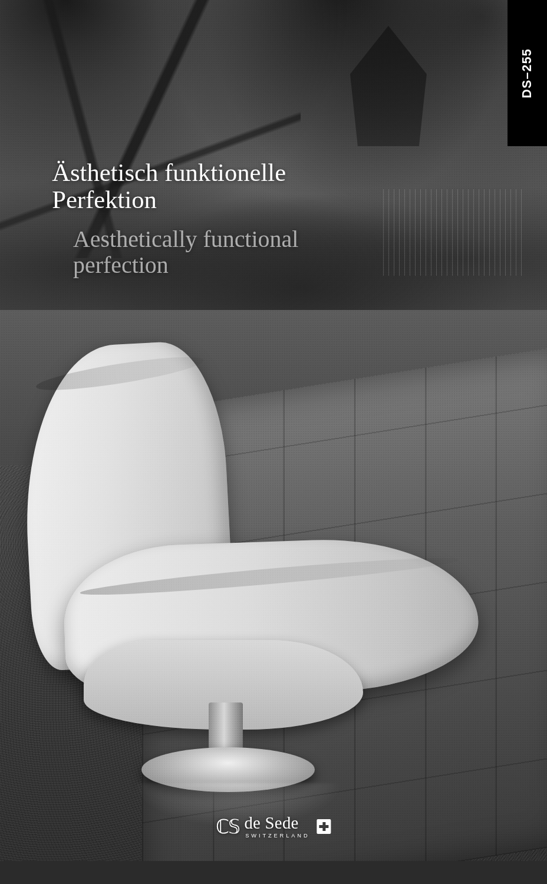DS–255
Ästhetisch funktionelle
Perfektion
Aesthetically functional
perfection
ℂ𝕊 de Sede SWITZERLAND